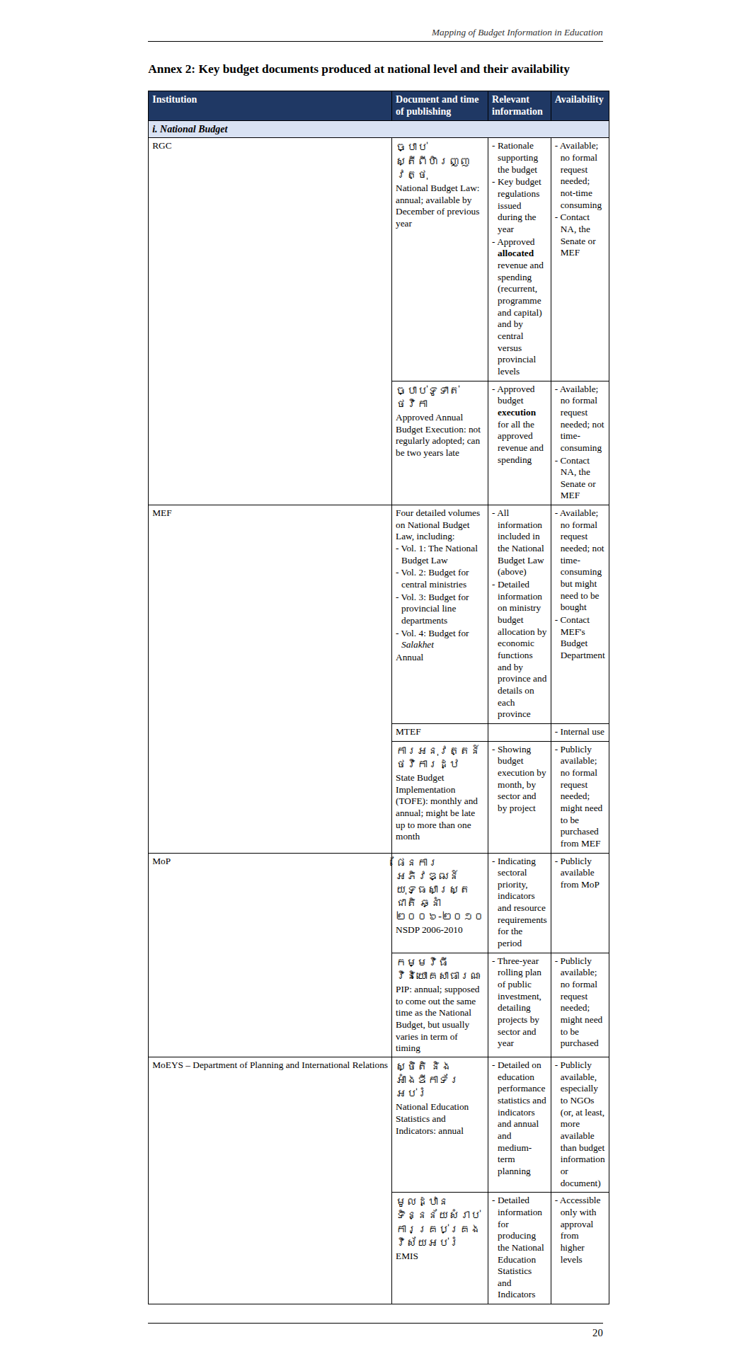Mapping of Budget Information in Education
Annex 2: Key budget documents produced at national level and their availability
| Institution | Document and time of publishing | Relevant information | Availability |
| --- | --- | --- | --- |
| i. National Budget |
| RGC | ច្បាប់ស្តីពីហិរញ្ញវត្ថុ National Budget Law: annual; available by December of previous year | Rationale supporting the budget Key budget regulations issued during the year Approved allocated revenue and spending (recurrent, programme and capital) and by central versus provincial levels | Available; no formal request needed; not-time consuming Contact NA, the Senate or MEF |
| ច្បាប់ទូទាត់ថវិកា Approved Annual Budget Execution: not regularly adopted; can be two years late | Approved budget execution for all the approved revenue and spending | Available; no formal request needed; not time-consuming Contact NA, the Senate or MEF |
| MEF | Four detailed volumes on National Budget Law, including: Vol. 1: The National Budget Law Vol. 2: Budget for central ministries Vol. 3: Budget for provincial line departments Vol. 4: Budget for Salakhet Annual | All information included in the National Budget Law (above) Detailed information on ministry budget allocation by economic functions and by province and details on each province | Available; no formal request needed; not time-consuming but might need to be bought Contact MEF's Budget Department |
| MTEF | | Internal use |
| ការអនុវត្តន៍ថវិការដ្ឋ State Budget Implementation (TOFE): monthly and annual; might be late up to more than one month | Showing budget execution by month, by sector and by project | Publicly available; no formal request needed; might need to be purchased from MEF |
| MoP | ផែនការអភិវឌ្ឍន៍យុទ្ធសាស្ត្រជាតិ ឆ្នាំ ២០០៦-២០១០ NSDP 2006-2010 | Indicating sectoral priority, indicators and resource requirements for the period | Publicly available from MoP |
| កម្មវិធីវិនិយោគសាធារណៈ PIP: annual; supposed to come out the same time as the National Budget, but usually varies in term of timing | Three-year rolling plan of public investment, detailing projects by sector and year | Publicly available; no formal request needed; might need to be purchased |
| MoEYS – Department of Planning and International Relations | ស្ថិតិ និងអាំងឌីកាទ័រអប់រំ National Education Statistics and Indicators: annual | Detailed on education performance statistics and indicators and annual and medium-term planning | Publicly available, especially to NGOs (or, at least, more available than budget information or document) |
| មូលដ្ឋានទិន្នន័យសំរាប់ការគ្រប់គ្រងវិស័យអប់រំ EMIS | Detailed information for producing the National Education Statistics and Indicators | Accessible only with approval from higher levels |
20